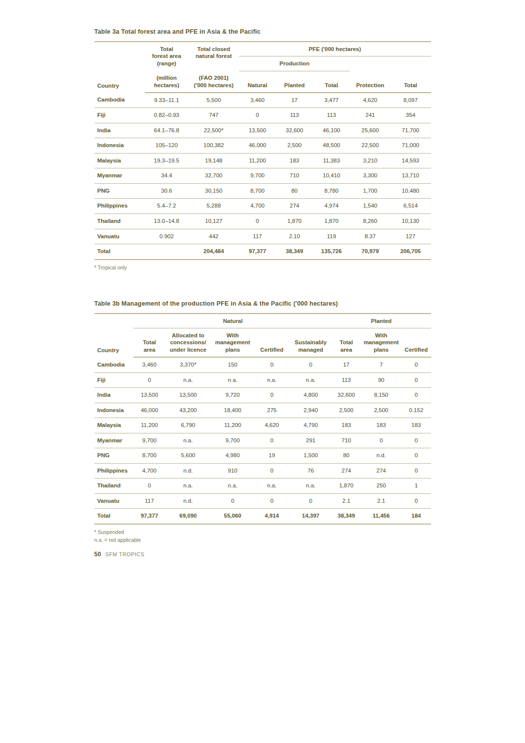Table 3a Total forest area and PFE in Asia & the Pacific
| Country | Total forest area (range) | Total closed natural forest | PFE ('000 hectares) |
| --- | --- | --- | --- |
| Production | Protection | Total |
| (million hectares) | (FAO 2001) ('000 hectares) | Natural | Planted | Total |
| Cambodia | 9.33–11.1 | 5,500 | 3,460 | 17 | 3,477 | 4,620 | 8,097 |
| Fiji | 0.82–0.93 | 747 | 0 | 113 | 113 | 241 | 354 |
| India | 64.1–76.8 | 22,500* | 13,500 | 32,600 | 46,100 | 25,600 | 71,700 |
| Indonesia | 105–120 | 100,382 | 46,000 | 2,500 | 48,500 | 22,500 | 71,000 |
| Malaysia | 19.3–19.5 | 19,148 | 11,200 | 183 | 11,383 | 3,210 | 14,593 |
| Myanmar | 34.4 | 32,700 | 9,700 | 710 | 10,410 | 3,300 | 13,710 |
| PNG | 30.6 | 30,150 | 8,700 | 80 | 8,780 | 1,700 | 10,480 |
| Philippines | 5.4–7.2 | 5,288 | 4,700 | 274 | 4,974 | 1,540 | 6,514 |
| Thailand | 13.0–14.8 | 10,127 | 0 | 1,870 | 1,870 | 8,260 | 10,130 |
| Vanuatu | 0.902 | 442 | 117 | 2.10 | 119 | 8.37 | 127 |
| Total | | 204,484 | 97,377 | 38,349 | 135,726 | 70,979 | 206,705 |
* Tropical only
Table 3b Management of the production PFE in Asia & the Pacific ('000 hectares)
| Country | Natural | Planted |
| --- | --- | --- |
| Total area | Allocated to concessions/ under licence | With management plans | Certified | Sustainably managed | Total area | With management plans | Certified |
| Cambodia | 3,460 | 3,370* | 150 | 0 | 0 | 17 | 7 | 0 |
| Fiji | 0 | n.a. | n.a. | n.a. | n.a. | 113 | 90 | 0 |
| India | 13,500 | 13,500 | 9,720 | 0 | 4,800 | 32,600 | 8,150 | 0 |
| Indonesia | 46,000 | 43,200 | 18,400 | 275 | 2,940 | 2,500 | 2,500 | 0.152 |
| Malaysia | 11,200 | 6,790 | 11,200 | 4,620 | 4,790 | 183 | 183 | 183 |
| Myanmar | 9,700 | n.a. | 9,700 | 0 | 291 | 710 | 0 | 0 |
| PNG | 8,700 | 5,600 | 4,980 | 19 | 1,500 | 80 | n.d. | 0 |
| Philippines | 4,700 | n.d. | 910 | 0 | 76 | 274 | 274 | 0 |
| Thailand | 0 | n.a. | n.a. | n.a. | n.a. | 1,870 | 250 | 1 |
| Vanuatu | 117 | n.d. | 0 | 0 | 0 | 2.1 | 2.1 | 0 |
| Total | 97,377 | 69,090 | 55,060 | 4,914 | 14,397 | 38,349 | 11,456 | 184 |
* Suspended
n.a. = not applicable
50 SFM TROPICS